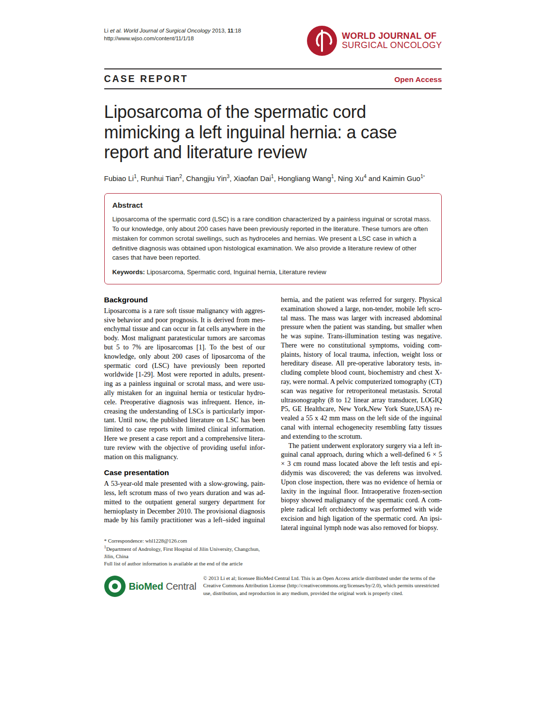Li et al. World Journal of Surgical Oncology 2013, 11:18
http://www.wjso.com/content/11/1/18
WORLD JOURNAL OF
SURGICAL ONCOLOGY
Case Report
Open Access
Liposarcoma of the spermatic cord mimicking a left inguinal hernia: a case report and literature review
Fubiao Li1, Runhui Tian2, Changjiu Yin3, Xiaofan Dai1, Hongliang Wang1, Ning Xu4 and Kaimin Guo1*
Abstract
Liposarcoma of the spermatic cord (LSC) is a rare condition characterized by a painless inguinal or scrotal mass. To our knowledge, only about 200 cases have been previously reported in the literature. These tumors are often mistaken for common scrotal swellings, such as hydroceles and hernias. We present a LSC case in which a definitive diagnosis was obtained upon histological examination. We also provide a literature review of other cases that have been reported.
Keywords: Liposarcoma, Spermatic cord, Inguinal hernia, Literature review
Background
Liposarcoma is a rare soft tissue malignancy with aggressive behavior and poor prognosis. It is derived from mesenchymal tissue and can occur in fat cells anywhere in the body. Most malignant paratesticular tumors are sarcomas but 5 to 7% are liposarcomas [1]. To the best of our knowledge, only about 200 cases of liposarcoma of the spermatic cord (LSC) have previously been reported worldwide [1-29]. Most were reported in adults, presenting as a painless inguinal or scrotal mass, and were usually mistaken for an inguinal hernia or testicular hydrocele. Preoperative diagnosis was infrequent. Hence, increasing the understanding of LSCs is particularly important. Until now, the published literature on LSC has been limited to case reports with limited clinical information. Here we present a case report and a comprehensive literature review with the objective of providing useful information on this malignancy.
Case presentation
A 53-year-old male presented with a slow-growing, painless, left scrotum mass of two years duration and was admitted to the outpatient general surgery department for hernioplasty in December 2010. The provisional diagnosis made by his family practitioner was a left–sided inguinal hernia, and the patient was referred for surgery. Physical examination showed a large, non-tender, mobile left scrotal mass. The mass was larger with increased abdominal pressure when the patient was standing, but smaller when he was supine. Trans-illumination testing was negative. There were no constitutional symptoms, voiding complaints, history of local trauma, infection, weight loss or hereditary disease. All pre-operative laboratory tests, including complete blood count, biochemistry and chest X-ray, were normal. A pelvic computerized tomography (CT) scan was negative for retroperitoneal metastasis. Scrotal ultrasonography (8 to 12 linear array transducer, LOGIQ P5, GE Healthcare, New York,New York State,USA) revealed a 55 x 42 mm mass on the left side of the inguinal canal with internal echogenecity resembling fatty tissues and extending to the scrotum.
The patient underwent exploratory surgery via a left inguinal canal approach, during which a well-defined 6 × 5 × 3 cm round mass located above the left testis and epididymis was discovered; the vas deferens was involved. Upon close inspection, there was no evidence of hernia or laxity in the inguinal floor. Intraoperative frozen-section biopsy showed malignancy of the spermatic cord. A complete radical left orchidectomy was performed with wide excision and high ligation of the spermatic cord. An ipsilateral inguinal lymph node was also removed for biopsy.
* Correspondence: whl1228@126.com
1Department of Andrology, First Hospital of Jilin University, Changchun, Jilin, China
Full list of author information is available at the end of the article
BioMed Central
© 2013 Li et al; licensee BioMed Central Ltd. This is an Open Access article distributed under the terms of the Creative Commons Attribution License (http://creativecommons.org/licenses/by/2.0), which permits unrestricted use, distribution, and reproduction in any medium, provided the original work is properly cited.